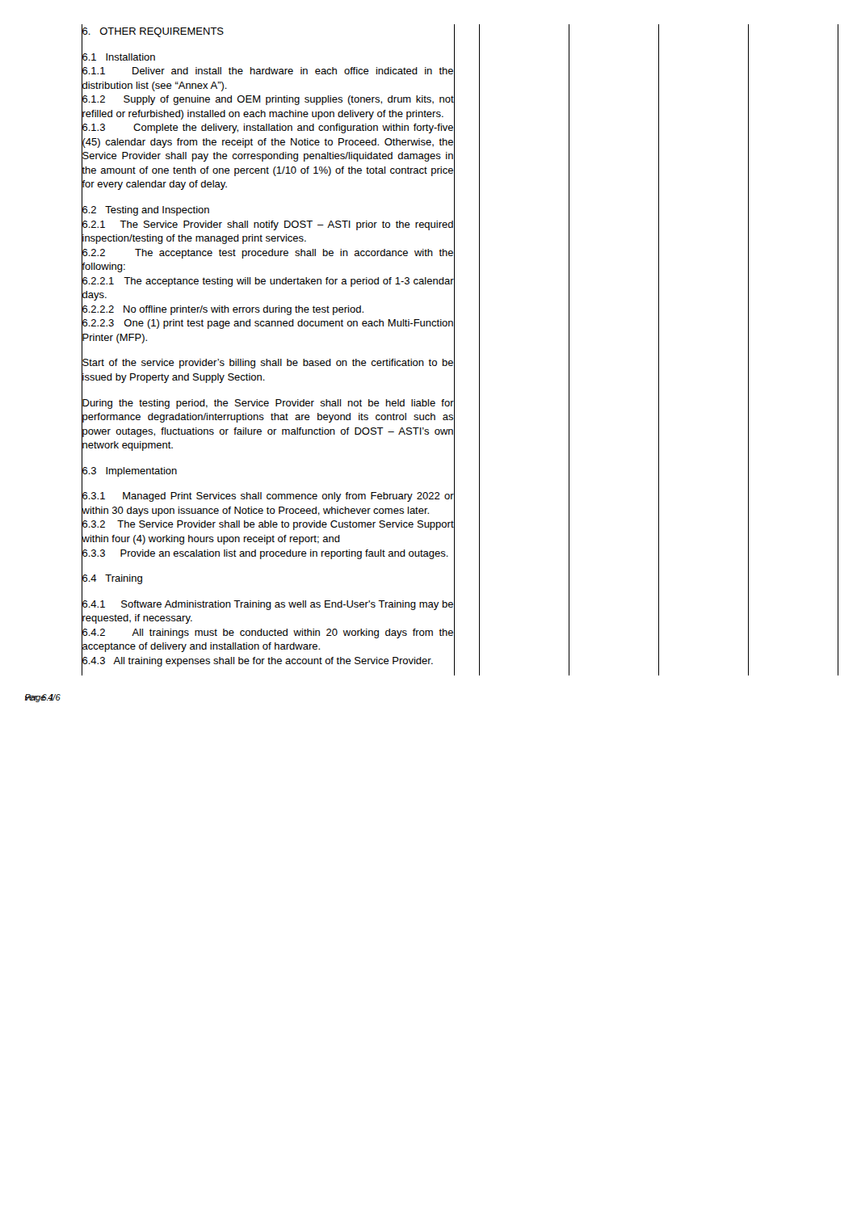| | 6. OTHER REQUIREMENTS 6.1 Installation 6.1.1 Deliver and install the hardware in each office indicated in the distribution list (see “Annex A”). 6.1.2 Supply of genuine and OEM printing supplies (toners, drum kits, not refilled or refurbished) installed on each machine upon delivery of the printers. 6.1.3 Complete the delivery, installation and configuration within forty-five (45) calendar days from the receipt of the Notice to Proceed. Otherwise, the Service Provider shall pay the corresponding penalties/liquidated damages in the amount of one tenth of one percent (1/10 of 1%) of the total contract price for every calendar day of delay. 6.2 Testing and Inspection 6.2.1 The Service Provider shall notify DOST – ASTI prior to the required inspection/testing of the managed print services. 6.2.2 The acceptance test procedure shall be in accordance with the following: 6.2.2.1 The acceptance testing will be undertaken for a period of 1-3 calendar days. 6.2.2.2 No offline printer/s with errors during the test period. 6.2.2.3 One (1) print test page and scanned document on each Multi-Function Printer (MFP). Start of the service provider’s billing shall be based on the certification to be issued by Property and Supply Section. During the testing period, the Service Provider shall not be held liable for performance degradation/interruptions that are beyond its control such as power outages, fluctuations or failure or malfunction of DOST – ASTI’s own network equipment. 6.3 Implementation 6.3.1 Managed Print Services shall commence only from February 2022 or within 30 days upon issuance of Notice to Proceed, whichever comes later. 6.3.2 The Service Provider shall be able to provide Customer Service Support within four (4) working hours upon receipt of report; and 6.3.3 Provide an escalation list and procedure in reporting fault and outages. 6.4 Training 6.4.1 Software Administration Training as well as End-User's Training may be requested, if necessary. 6.4.2 All trainings must be conducted within 20 working days from the acceptance of delivery and installation of hardware. 6.4.3 All training expenses shall be for the account of the Service Provider. | | | | | |
ver. 6.1 Page 4/6